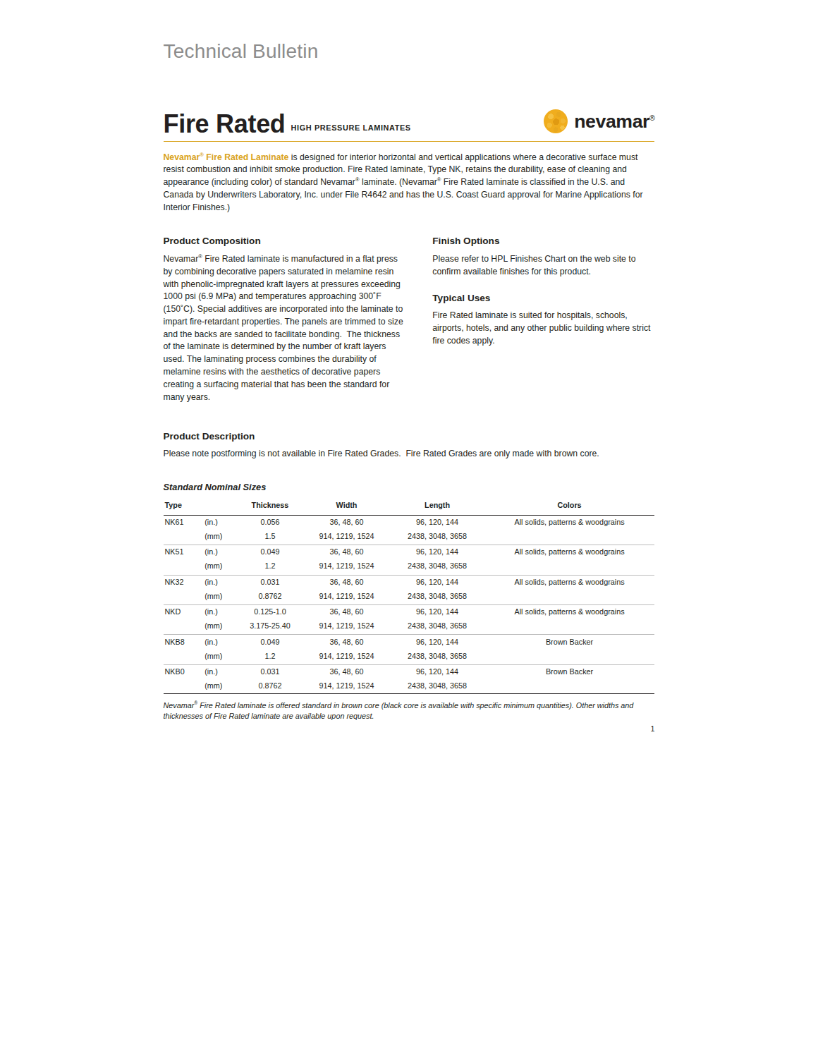Technical Bulletin
Fire RatedHIGH PRESSURE LAMINATES
nevamar®
Nevamar® Fire Rated Laminate is designed for interior horizontal and vertical applications where a decorative surface must resist combustion and inhibit smoke production. Fire Rated laminate, Type NK, retains the durability, ease of cleaning and appearance (including color) of standard Nevamar® laminate. (Nevamar® Fire Rated laminate is classified in the U.S. and Canada by Underwriters Laboratory, Inc. under File R4642 and has the U.S. Coast Guard approval for Marine Applications for Interior Finishes.)
Product Composition
Nevamar® Fire Rated laminate is manufactured in a flat press by combining decorative papers saturated in melamine resin with phenolic-impregnated kraft layers at pressures exceeding 1000 psi (6.9 MPa) and temperatures approaching 300˚F (150˚C). Special additives are incorporated into the laminate to impart fire-retardant properties. The panels are trimmed to size and the backs are sanded to facilitate bonding. The thickness of the laminate is determined by the number of kraft layers used. The laminating process combines the durability of melamine resins with the aesthetics of decorative papers creating a surfacing material that has been the standard for many years.
Finish Options
Please refer to HPL Finishes Chart on the web site to confirm available finishes for this product.
Typical Uses
Fire Rated laminate is suited for hospitals, schools, airports, hotels, and any other public building where strict fire codes apply.
Product Description
Please note postforming is not available in Fire Rated Grades. Fire Rated Grades are only made with brown core.
Standard Nominal Sizes
| Type | | Thickness | Width | Length | Colors |
| --- | --- | --- | --- | --- | --- |
| NK61 | (in.) | 0.056 | 36, 48, 60 | 96, 120, 144 | All solids, patterns & woodgrains |
| | (mm) | 1.5 | 914, 1219, 1524 | 2438, 3048, 3658 | |
| NK51 | (in.) | 0.049 | 36, 48, 60 | 96, 120, 144 | All solids, patterns & woodgrains |
| | (mm) | 1.2 | 914, 1219, 1524 | 2438, 3048, 3658 | |
| NK32 | (in.) | 0.031 | 36, 48, 60 | 96, 120, 144 | All solids, patterns & woodgrains |
| | (mm) | 0.8762 | 914, 1219, 1524 | 2438, 3048, 3658 | |
| NKD | (in.) | 0.125-1.0 | 36, 48, 60 | 96, 120, 144 | All solids, patterns & woodgrains |
| | (mm) | 3.175-25.40 | 914, 1219, 1524 | 2438, 3048, 3658 | |
| NKB8 | (in.) | 0.049 | 36, 48, 60 | 96, 120, 144 | Brown Backer |
| | (mm) | 1.2 | 914, 1219, 1524 | 2438, 3048, 3658 | |
| NKB0 | (in.) | 0.031 | 36, 48, 60 | 96, 120, 144 | Brown Backer |
| | (mm) | 0.8762 | 914, 1219, 1524 | 2438, 3048, 3658 | |
Nevamar® Fire Rated laminate is offered standard in brown core (black core is available with specific minimum quantities). Other widths and thicknesses of Fire Rated laminate are available upon request.
1